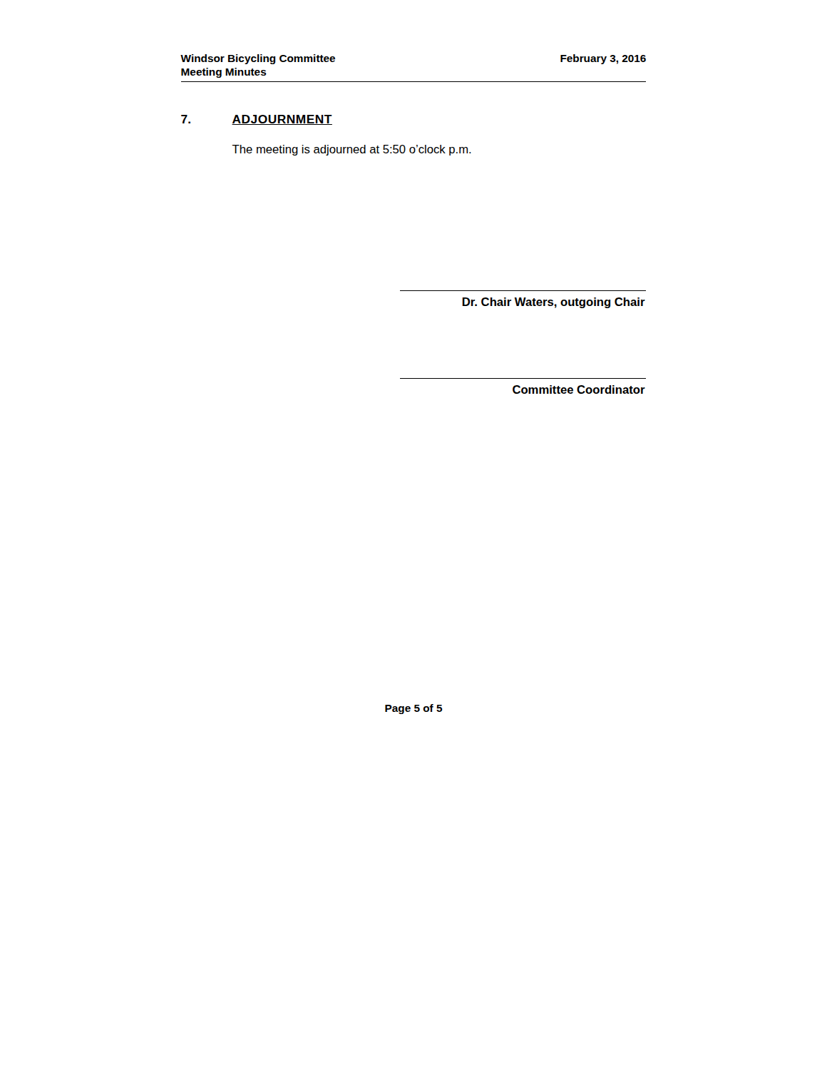Windsor Bicycling Committee
Meeting Minutes
February 3, 2016
7. ADJOURNMENT
The meeting is adjourned at 5:50 o’clock p.m.
Dr. Chair Waters, outgoing Chair
Committee Coordinator
Page 5 of 5